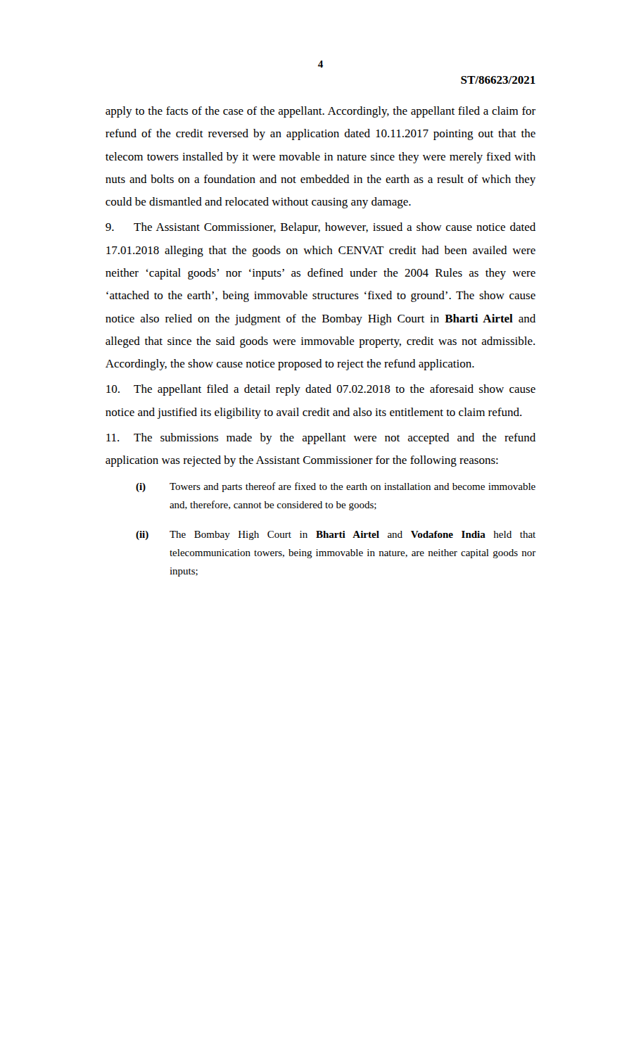4
ST/86623/2021
apply to the facts of the case of the appellant. Accordingly, the appellant filed a claim for refund of the credit reversed by an application dated 10.11.2017 pointing out that the telecom towers installed by it were movable in nature since they were merely fixed with nuts and bolts on a foundation and not embedded in the earth as a result of which they could be dismantled and relocated without causing any damage.
9. The Assistant Commissioner, Belapur, however, issued a show cause notice dated 17.01.2018 alleging that the goods on which CENVAT credit had been availed were neither ‘capital goods’ nor ‘inputs’ as defined under the 2004 Rules as they were ‘attached to the earth’, being immovable structures ‘fixed to ground’. The show cause notice also relied on the judgment of the Bombay High Court in Bharti Airtel and alleged that since the said goods were immovable property, credit was not admissible. Accordingly, the show cause notice proposed to reject the refund application.
10. The appellant filed a detail reply dated 07.02.2018 to the aforesaid show cause notice and justified its eligibility to avail credit and also its entitlement to claim refund.
11. The submissions made by the appellant were not accepted and the refund application was rejected by the Assistant Commissioner for the following reasons:
(i) Towers and parts thereof are fixed to the earth on installation and become immovable and, therefore, cannot be considered to be goods;
(ii) The Bombay High Court in Bharti Airtel and Vodafone India held that telecommunication towers, being immovable in nature, are neither capital goods nor inputs;